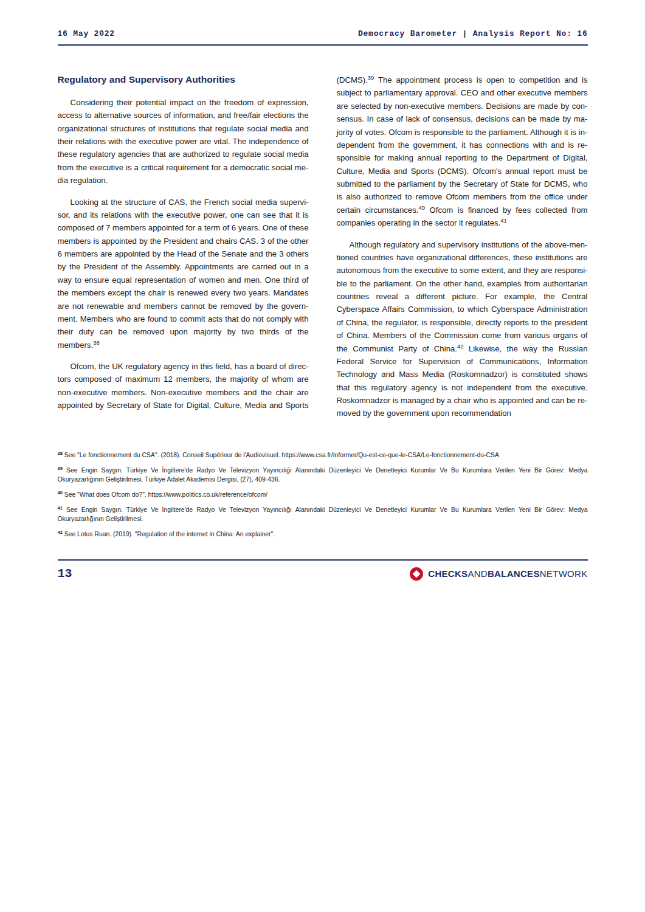16 May 2022 Democracy Barometer | Analysis Report No: 16
Regulatory and Supervisory Authorities
Considering their potential impact on the freedom of expression, access to alternative sources of information, and free/fair elections the organizational structures of institutions that regulate social media and their relations with the executive power are vital. The independence of these regulatory agencies that are authorized to regulate social media from the executive is a critical requirement for a democratic social media regulation.
Looking at the structure of CAS, the French social media supervisor, and its relations with the executive power, one can see that it is composed of 7 members appointed for a term of 6 years. One of these members is appointed by the President and chairs CAS. 3 of the other 6 members are appointed by the Head of the Senate and the 3 others by the President of the Assembly. Appointments are carried out in a way to ensure equal representation of women and men. One third of the members except the chair is renewed every two years. Mandates are not renewable and members cannot be removed by the government. Members who are found to commit acts that do not comply with their duty can be removed upon majority by two thirds of the members.38
Ofcom, the UK regulatory agency in this field, has a board of directors composed of maximum 12 members, the majority of whom are non-executive members. Non-executive members and the chair are appointed by Secretary of State for Digital, Culture, Media and Sports (DCMS).39 The appointment process is open to competition and is subject to parliamentary approval. CEO and other executive members are selected by non-executive members. Decisions are made by consensus. In case of lack of consensus, decisions can be made by majority of votes. Ofcom is responsible to the parliament. Although it is independent from the government, it has connections with and is responsible for making annual reporting to the Department of Digital, Culture, Media and Sports (DCMS). Ofcom's annual report must be submitted to the parliament by the Secretary of State for DCMS, who is also authorized to remove Ofcom members from the office under certain circumstances.40 Ofcom is financed by fees collected from companies operating in the sector it regulates.41
Although regulatory and supervisory institutions of the above-mentioned countries have organizational differences, these institutions are autonomous from the executive to some extent, and they are responsible to the parliament. On the other hand, examples from authoritarian countries reveal a different picture. For example, the Central Cyberspace Affairs Commission, to which Cyberspace Administration of China, the regulator, is responsible, directly reports to the president of China. Members of the Commission come from various organs of the Communist Party of China.42 Likewise, the way the Russian Federal Service for Supervision of Communications, Information Technology and Mass Media (Roskomnadzor) is constituted shows that this regulatory agency is not independent from the executive. Roskomnadzor is managed by a chair who is appointed and can be removed by the government upon recommendation
38 See "Le fonctionnement du CSA". (2018). Conseil Supérieur de l'Audiovisuel. https://www.csa.fr/Informer/Qu-est-ce-que-le-CSA/Le-fonctionnement-du-CSA
39 See Engin Saygın. Türkiye Ve İngiltere'de Radyo Ve Televizyon Yayıncılığı Alanındaki Düzenleyici Ve Denetleyici Kurumlar Ve Bu Kurumlara Verilen Yeni Bir Görev: Medya Okuryazarlığının Geliştirilmesi. Türkiye Adalet Akademisi Dergisi, (27), 409-436.
40 See "What does Ofcom do?". https://www.politics.co.uk/reference/ofcom/
41 See Engin Saygın. Türkiye Ve İngiltere'de Radyo Ve Televizyon Yayıncılığı Alanındaki Düzenleyici Ve Denetleyici Kurumlar Ve Bu Kurumlara Verilen Yeni Bir Görev: Medya Okuryazarlığının Geliştirilmesi.
42 See Lotus Ruan. (2019). "Regulation of the internet in China: An explainer".
13
CHECKSANDBALANCESNETWORK